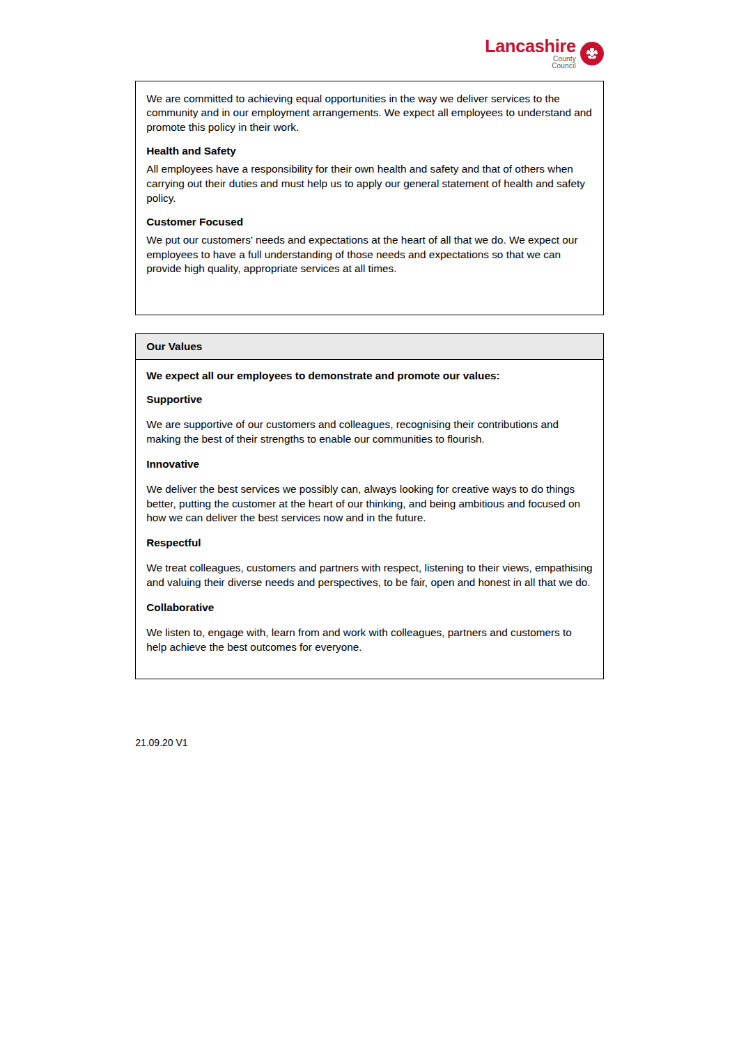Lancashire County Council
We are committed to achieving equal opportunities in the way we deliver services to the community and in our employment arrangements. We expect all employees to understand and promote this policy in their work.
Health and Safety
All employees have a responsibility for their own health and safety and that of others when carrying out their duties and must help us to apply our general statement of health and safety policy.
Customer Focused
We put our customers' needs and expectations at the heart of all that we do. We expect our employees to have a full understanding of those needs and expectations so that we can provide high quality, appropriate services at all times.
Our Values
We expect all our employees to demonstrate and promote our values:
Supportive
We are supportive of our customers and colleagues, recognising their contributions and making the best of their strengths to enable our communities to flourish.
Innovative
We deliver the best services we possibly can, always looking for creative ways to do things better, putting the customer at the heart of our thinking, and being ambitious and focused on how we can deliver the best services now and in the future.
Respectful
We treat colleagues, customers and partners with respect, listening to their views, empathising and valuing their diverse needs and perspectives, to be fair, open and honest in all that we do.
Collaborative
We listen to, engage with, learn from and work with colleagues, partners and customers to help achieve the best outcomes for everyone.
21.09.20 V1